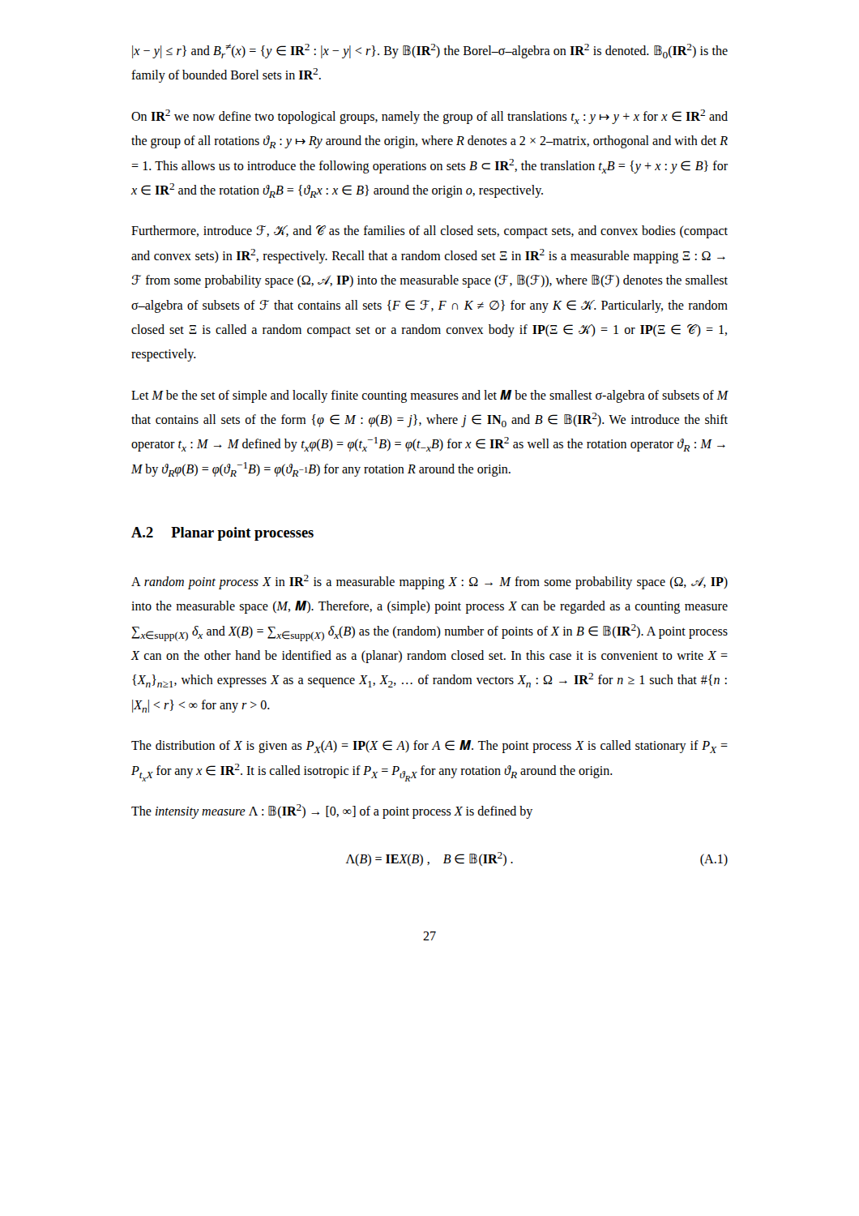|x − y| ≤ r} and Br≠(x) = {y ∈ IR2 : |x − y| < r}. By 𝔹(IR2) the Borel–σ–algebra on IR2 is denoted. 𝔹0(IR2) is the family of bounded Borel sets in IR2.
On IR2 we now define two topological groups, namely the group of all translations tx : y ↦ y + x for x ∈ IR2 and the group of all rotations ϑR : y ↦ Ry around the origin, where R denotes a 2 × 2–matrix, orthogonal and with det R = 1. This allows us to introduce the following operations on sets B ⊂ IR2, the translation txB = {y + x : y ∈ B} for x ∈ IR2 and the rotation ϑRB = {ϑRx : x ∈ B} around the origin o, respectively.
Furthermore, introduce ℱ, 𝒦, and 𝒞 as the families of all closed sets, compact sets, and convex bodies (compact and convex sets) in IR2, respectively. Recall that a random closed set Ξ in IR2 is a measurable mapping Ξ : Ω → ℱ from some probability space (Ω, 𝒜, IP) into the measurable space (ℱ, 𝔹(ℱ)), where 𝔹(ℱ) denotes the smallest σ–algebra of subsets of ℱ that contains all sets {F ∈ ℱ, F ∩ K ≠ ∅} for any K ∈ 𝒦. Particularly, the random closed set Ξ is called a random compact set or a random convex body if IP(Ξ ∈ 𝒦) = 1 or IP(Ξ ∈ 𝒞) = 1, respectively.
Let M be the set of simple and locally finite counting measures and let 𝑴 be the smallest σ-algebra of subsets of M that contains all sets of the form {φ ∈ M : φ(B) = j}, where j ∈ IN0 and B ∈ 𝔹(IR2). We introduce the shift operator tx : M → M defined by txφ(B) = φ(tx−1B) = φ(t−xB) for x ∈ IR2 as well as the rotation operator ϑR : M → M by ϑRφ(B) = φ(ϑR−1B) = φ(ϑR−1B) for any rotation R around the origin.
A.2 Planar point processes
A random point process X in IR2 is a measurable mapping X : Ω → M from some probability space (Ω, 𝒜, IP) into the measurable space (M, 𝑴). Therefore, a (simple) point process X can be regarded as a counting measure ∑x∈supp(X) δx and X(B) = ∑x∈supp(X) δx(B) as the (random) number of points of X in B ∈ 𝔹(IR2). A point process X can on the other hand be identified as a (planar) random closed set. In this case it is convenient to write X = {Xn}n≥1, which expresses X as a sequence X1, X2, … of random vectors Xn : Ω → IR2 for n ≥ 1 such that #{n : |Xn| < r} < ∞ for any r > 0.
The distribution of X is given as PX(A) = IP(X ∈ A) for A ∈ 𝑴. The point process X is called stationary if PX = PtxX for any x ∈ IR2. It is called isotropic if PX = PϑRX for any rotation ϑR around the origin.
The intensity measure Λ : 𝔹(IR2) → [0, ∞] of a point process X is defined by
Λ(B) = IE X(B) , B ∈ 𝔹(IR2) . (A.1)
27